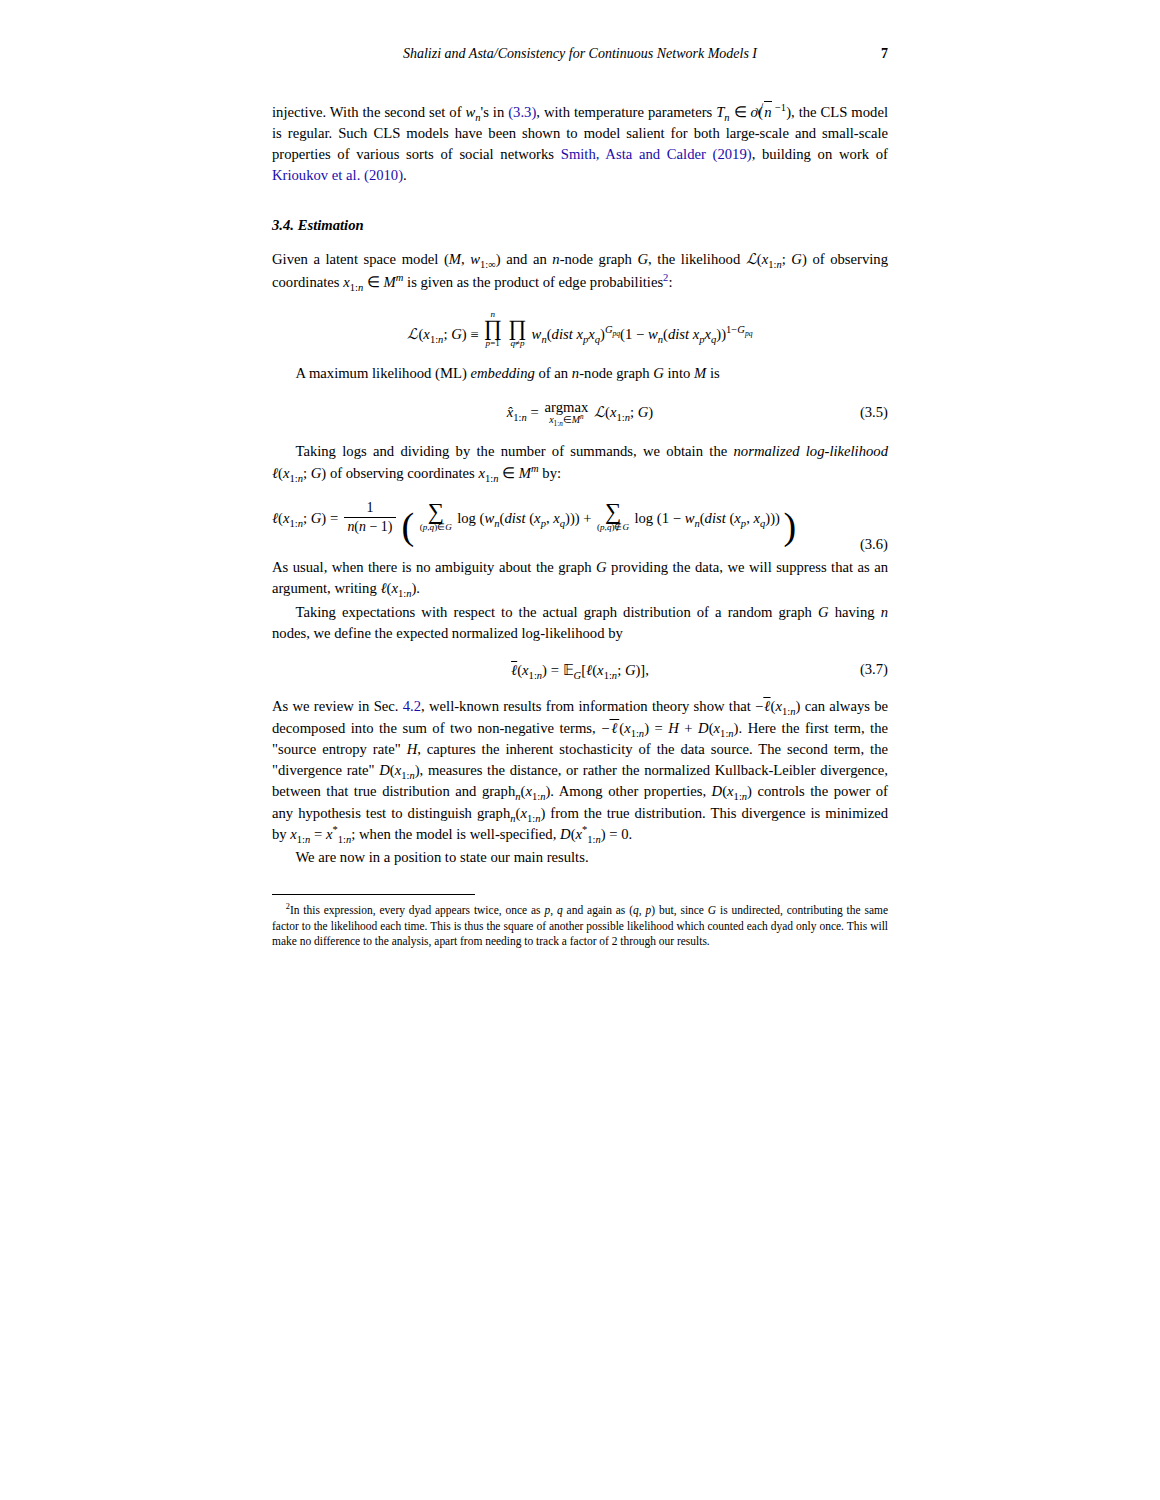Shalizi and Asta/Consistency for Continuous Network Models I 7
injective. With the second set of wn's in (3.3), with temperature parameters Tn ∈ o(n−1), the CLS model is regular. Such CLS models have been shown to model salient for both large-scale and small-scale properties of various sorts of social networks Smith, Asta and Calder (2019), building on work of Krioukov et al. (2010).
3.4. Estimation
Given a latent space model (M, w1:∞) and an n-node graph G, the likelihood ℒ(x1:n; G) of observing coordinates x1:n ∈ Mm is given as the product of edge probabilities2:
ℒ(x1:n; G) ≡ n∏p=1 ∏q≠p wn(dist xpxq)Gpq(1 − wn(dist xpxq))1−Gpq
A maximum likelihood (ML) embedding of an n-node graph G into M is
x̂1:n = argmax x1:n∈Mn ℒ(x1:n; G) (3.5)
Taking logs and dividing by the number of summands, we obtain the normalized log-likelihood ℓ(x1:n; G) of observing coordinates x1:n ∈ Mm by:
ℓ(x1:n; G) = 1 n(n − 1) ( ∑(p,q)∈G log (wn(dist (xp, xq))) + ∑(p,q)∉G log (1 − wn(dist (xp, xq))) ) (3.6)
As usual, when there is no ambiguity about the graph G providing the data, we will suppress that as an argument, writing ℓ(x1:n).
Taking expectations with respect to the actual graph distribution of a random graph G having n nodes, we define the expected normalized log-likelihood by
ℓ(x1:n) = 𝔼G[ℓ(x1:n; G)], (3.7)
As we review in Sec. 4.2, well-known results from information theory show that −ℓ(x1:n) can always be decomposed into the sum of two non-negative terms, −ℓ(x1:n) = H + D(x1:n). Here the first term, the "source entropy rate" H, captures the inherent stochasticity of the data source. The second term, the "divergence rate" D(x1:n), measures the distance, or rather the normalized Kullback-Leibler divergence, between that true distribution and graphn(x1:n). Among other properties, D(x1:n) controls the power of any hypothesis test to distinguish graphn(x1:n) from the true distribution. This divergence is minimized by x1:n = x*1:n; when the model is well-specified, D(x*1:n) = 0.
We are now in a position to state our main results.
2 In this expression, every dyad appears twice, once as p, q and again as (q, p) but, since G is undirected, contributing the same factor to the likelihood each time. This is thus the square of another possible likelihood which counted each dyad only once. This will make no difference to the analysis, apart from needing to track a factor of 2 through our results.